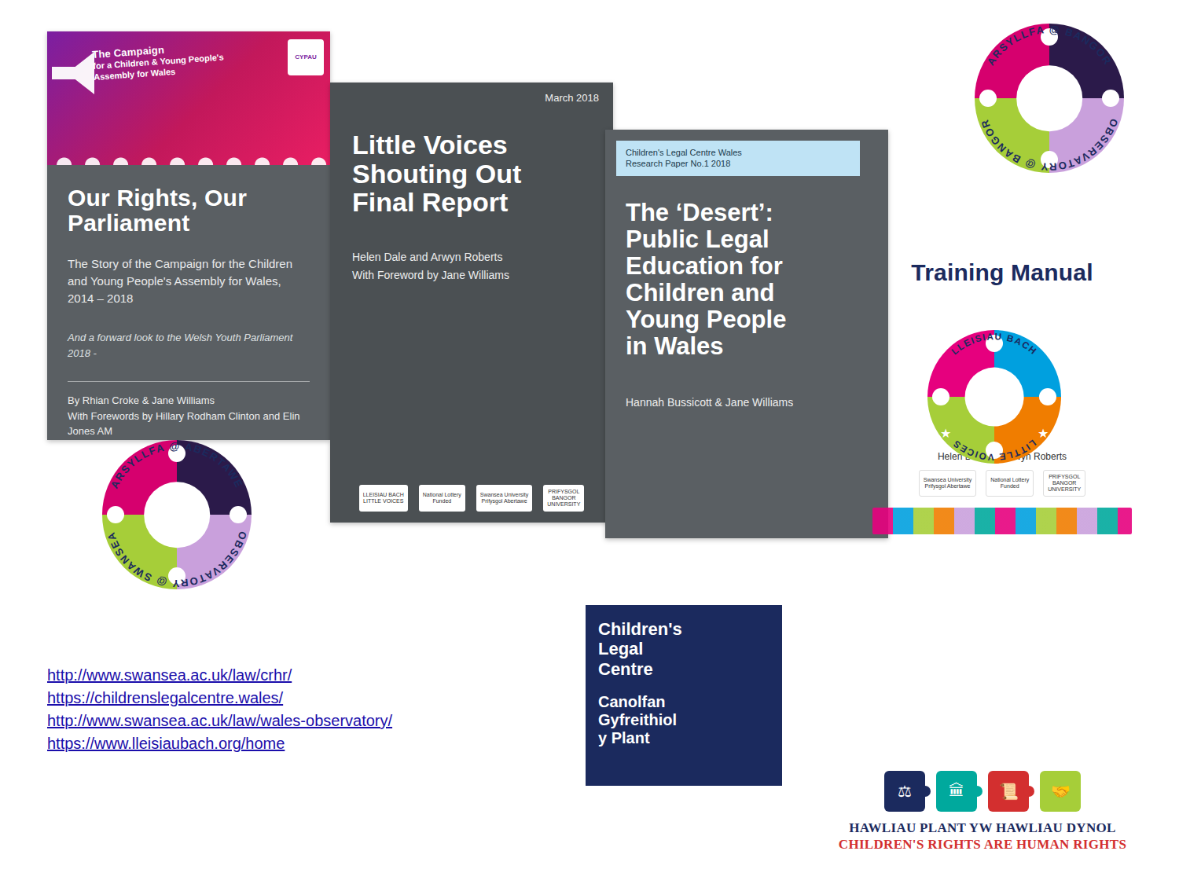The Campaign for a Children & Young People's
Assembly for Wales
CYPAU
Our Rights, Our Parliament
The Story of the Campaign for the Children and Young People's Assembly for Wales, 2014 – 2018
And a forward look to the Welsh Youth Parliament 2018 -
By Rhian Croke & Jane Williams
With Forewords by Hillary Rodham Clinton and Elin Jones AM
March 2018
Little Voices
Shouting Out
Final Report
Helen Dale and Arwyn Roberts
With Foreword by Jane Williams
LLEISIAU BACH
LITTLE VOICES
National Lottery
Funded
Swansea University
Prifysgol Abertawe
PRIFYSGOL
BANGOR
UNIVERSITY
Children's Legal Centre Wales
Research Paper No.1 2018
The ‘Desert’:
Public Legal
Education for
Children and
Young People
in Wales
Hannah Bussicott & Jane Williams
ARSYLLFA @ BANGOR OBSERVATORY @ BANGOR
Training Manual
Helen Dale and Arwyn Roberts
Swansea University
Prifysgol Abertawe
National Lottery
Funded
PRIFYSGOL
BANGOR
UNIVERSITY
★★
LLEISIAU BACH LITTLE VOICES
ARSYLLFA @ ABERTAWE OBSERVATORY @ SWANSEA
Children's
Legal
Centre
Canolfan
Gyfreithiol
y Plant
http://www.swansea.ac.uk/law/crhr/
https://childrenslegalcentre.wales/
http://www.swansea.ac.uk/law/wales-observatory/
https://www.lleisiaubach.org/home
⚖
🏛
📜
🤝
HAWLIAU PLANT YW HAWLIAU DYNOL
CHILDREN'S RIGHTS ARE HUMAN RIGHTS